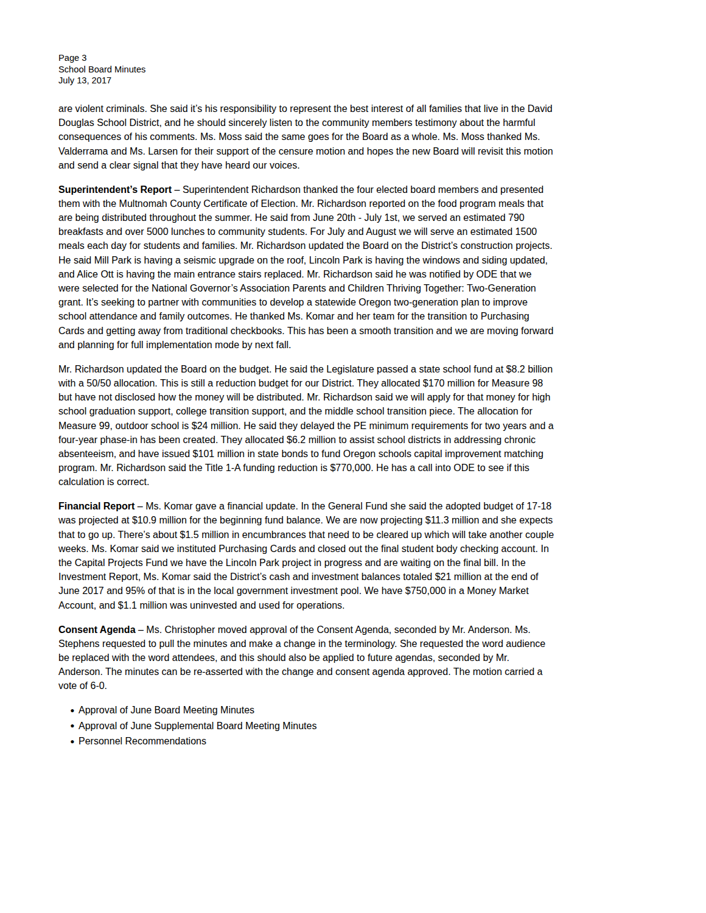Page 3
School Board Minutes
July 13, 2017
are violent criminals. She said it’s his responsibility to represent the best interest of all families that live in the David Douglas School District, and he should sincerely listen to the community members testimony about the harmful consequences of his comments. Ms. Moss said the same goes for the Board as a whole. Ms. Moss thanked Ms. Valderrama and Ms. Larsen for their support of the censure motion and hopes the new Board will revisit this motion and send a clear signal that they have heard our voices.
Superintendent’s Report – Superintendent Richardson thanked the four elected board members and presented them with the Multnomah County Certificate of Election. Mr. Richardson reported on the food program meals that are being distributed throughout the summer. He said from June 20th - July 1st, we served an estimated 790 breakfasts and over 5000 lunches to community students. For July and August we will serve an estimated 1500 meals each day for students and families. Mr. Richardson updated the Board on the District’s construction projects. He said Mill Park is having a seismic upgrade on the roof, Lincoln Park is having the windows and siding updated, and Alice Ott is having the main entrance stairs replaced. Mr. Richardson said he was notified by ODE that we were selected for the National Governor’s Association Parents and Children Thriving Together: Two-Generation grant. It’s seeking to partner with communities to develop a statewide Oregon two-generation plan to improve school attendance and family outcomes. He thanked Ms. Komar and her team for the transition to Purchasing Cards and getting away from traditional checkbooks. This has been a smooth transition and we are moving forward and planning for full implementation mode by next fall.
Mr. Richardson updated the Board on the budget. He said the Legislature passed a state school fund at $8.2 billion with a 50/50 allocation. This is still a reduction budget for our District. They allocated $170 million for Measure 98 but have not disclosed how the money will be distributed. Mr. Richardson said we will apply for that money for high school graduation support, college transition support, and the middle school transition piece. The allocation for Measure 99, outdoor school is $24 million. He said they delayed the PE minimum requirements for two years and a four-year phase-in has been created. They allocated $6.2 million to assist school districts in addressing chronic absenteeism, and have issued $101 million in state bonds to fund Oregon schools capital improvement matching program. Mr. Richardson said the Title 1-A funding reduction is $770,000. He has a call into ODE to see if this calculation is correct.
Financial Report – Ms. Komar gave a financial update. In the General Fund she said the adopted budget of 17-18 was projected at $10.9 million for the beginning fund balance. We are now projecting $11.3 million and she expects that to go up. There’s about $1.5 million in encumbrances that need to be cleared up which will take another couple weeks. Ms. Komar said we instituted Purchasing Cards and closed out the final student body checking account. In the Capital Projects Fund we have the Lincoln Park project in progress and are waiting on the final bill. In the Investment Report, Ms. Komar said the District’s cash and investment balances totaled $21 million at the end of June 2017 and 95% of that is in the local government investment pool. We have $750,000 in a Money Market Account, and $1.1 million was uninvested and used for operations.
Consent Agenda – Ms. Christopher moved approval of the Consent Agenda, seconded by Mr. Anderson. Ms. Stephens requested to pull the minutes and make a change in the terminology. She requested the word audience be replaced with the word attendees, and this should also be applied to future agendas, seconded by Mr. Anderson. The minutes can be re-asserted with the change and consent agenda approved. The motion carried a vote of 6-0.
Approval of June Board Meeting Minutes
Approval of June Supplemental Board Meeting Minutes
Personnel Recommendations